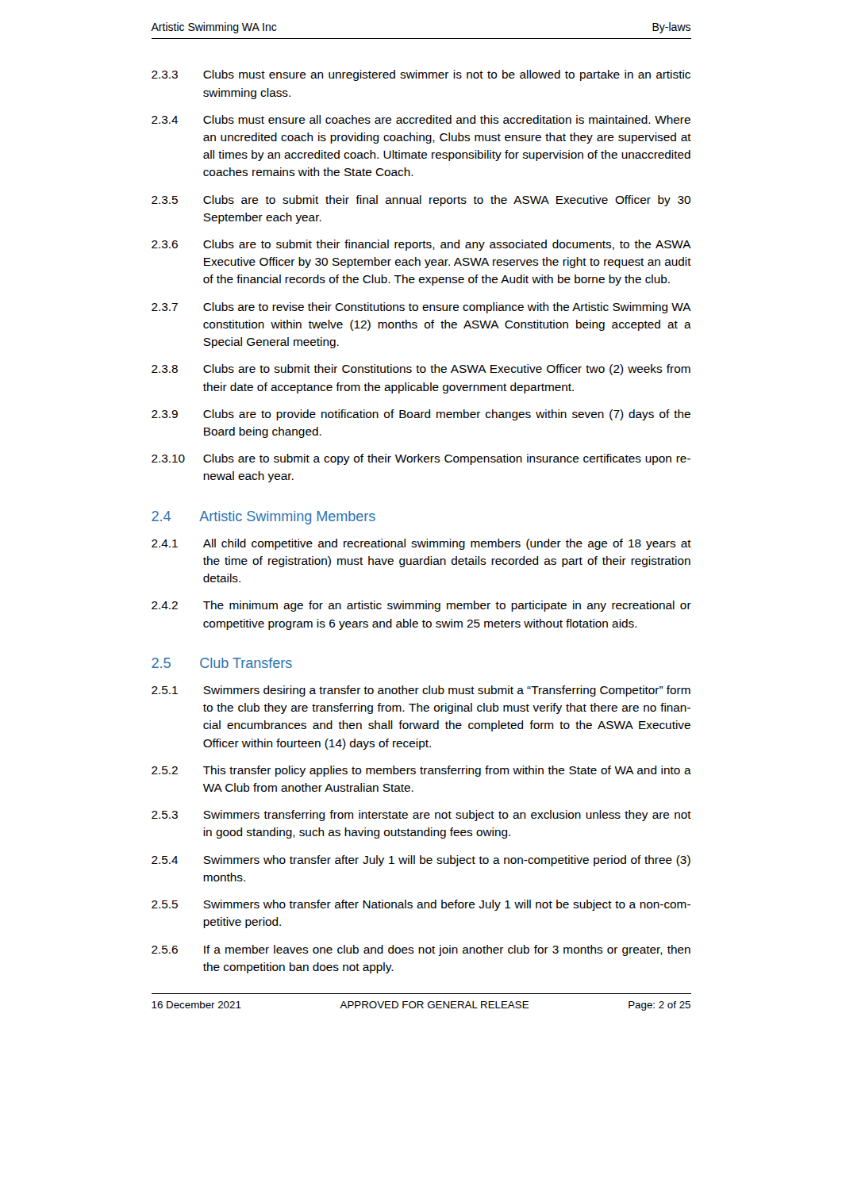Artistic Swimming WA Inc By-laws
2.3.3 Clubs must ensure an unregistered swimmer is not to be allowed to partake in an artistic swimming class.
2.3.4 Clubs must ensure all coaches are accredited and this accreditation is maintained. Where an uncredited coach is providing coaching, Clubs must ensure that they are supervised at all times by an accredited coach. Ultimate responsibility for supervision of the unaccredited coaches remains with the State Coach.
2.3.5 Clubs are to submit their final annual reports to the ASWA Executive Officer by 30 September each year.
2.3.6 Clubs are to submit their financial reports, and any associated documents, to the ASWA Executive Officer by 30 September each year. ASWA reserves the right to request an audit of the financial records of the Club. The expense of the Audit with be borne by the club.
2.3.7 Clubs are to revise their Constitutions to ensure compliance with the Artistic Swimming WA constitution within twelve (12) months of the ASWA Constitution being accepted at a Special General meeting.
2.3.8 Clubs are to submit their Constitutions to the ASWA Executive Officer two (2) weeks from their date of acceptance from the applicable government department.
2.3.9 Clubs are to provide notification of Board member changes within seven (7) days of the Board being changed.
2.3.10 Clubs are to submit a copy of their Workers Compensation insurance certificates upon renewal each year.
2.4 Artistic Swimming Members
2.4.1 All child competitive and recreational swimming members (under the age of 18 years at the time of registration) must have guardian details recorded as part of their registration details.
2.4.2 The minimum age for an artistic swimming member to participate in any recreational or competitive program is 6 years and able to swim 25 meters without flotation aids.
2.5 Club Transfers
2.5.1 Swimmers desiring a transfer to another club must submit a “Transferring Competitor” form to the club they are transferring from. The original club must verify that there are no financial encumbrances and then shall forward the completed form to the ASWA Executive Officer within fourteen (14) days of receipt.
2.5.2 This transfer policy applies to members transferring from within the State of WA and into a WA Club from another Australian State.
2.5.3 Swimmers transferring from interstate are not subject to an exclusion unless they are not in good standing, such as having outstanding fees owing.
2.5.4 Swimmers who transfer after July 1 will be subject to a non-competitive period of three (3) months.
2.5.5 Swimmers who transfer after Nationals and before July 1 will not be subject to a non-competitive period.
2.5.6 If a member leaves one club and does not join another club for 3 months or greater, then the competition ban does not apply.
16 December 2021 APPROVED FOR GENERAL RELEASE Page: 2 of 25